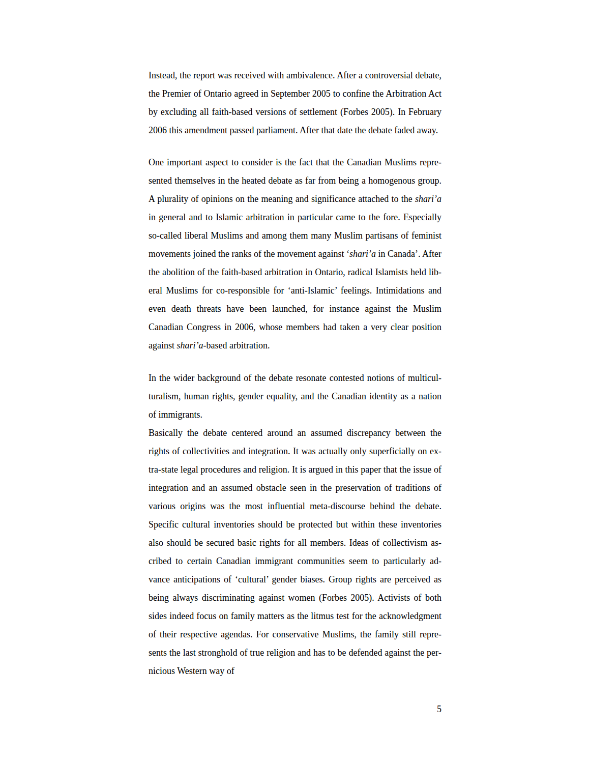Instead, the report was received with ambivalence. After a controversial debate, the Premier of Ontario agreed in September 2005 to confine the Arbitration Act by excluding all faith-based versions of settlement (Forbes 2005). In February 2006 this amendment passed parliament. After that date the debate faded away.
One important aspect to consider is the fact that the Canadian Muslims represented themselves in the heated debate as far from being a homogenous group. A plurality of opinions on the meaning and significance attached to the shari’a in general and to Islamic arbitration in particular came to the fore. Especially so-called liberal Muslims and among them many Muslim partisans of feminist movements joined the ranks of the movement against ‘shari’a in Canada’. After the abolition of the faith-based arbitration in Ontario, radical Islamists held liberal Muslims for co-responsible for ‘anti-Islamic’ feelings. Intimidations and even death threats have been launched, for instance against the Muslim Canadian Congress in 2006, whose members had taken a very clear position against shari’a-based arbitration.
In the wider background of the debate resonate contested notions of multiculturalism, human rights, gender equality, and the Canadian identity as a nation of immigrants.
Basically the debate centered around an assumed discrepancy between the rights of collectivities and integration. It was actually only superficially on extra-state legal procedures and religion. It is argued in this paper that the issue of integration and an assumed obstacle seen in the preservation of traditions of various origins was the most influential meta-discourse behind the debate. Specific cultural inventories should be protected but within these inventories also should be secured basic rights for all members. Ideas of collectivism ascribed to certain Canadian immigrant communities seem to particularly advance anticipations of ‘cultural’ gender biases. Group rights are perceived as being always discriminating against women (Forbes 2005). Activists of both sides indeed focus on family matters as the litmus test for the acknowledgment of their respective agendas. For conservative Muslims, the family still represents the last stronghold of true religion and has to be defended against the pernicious Western way of
5